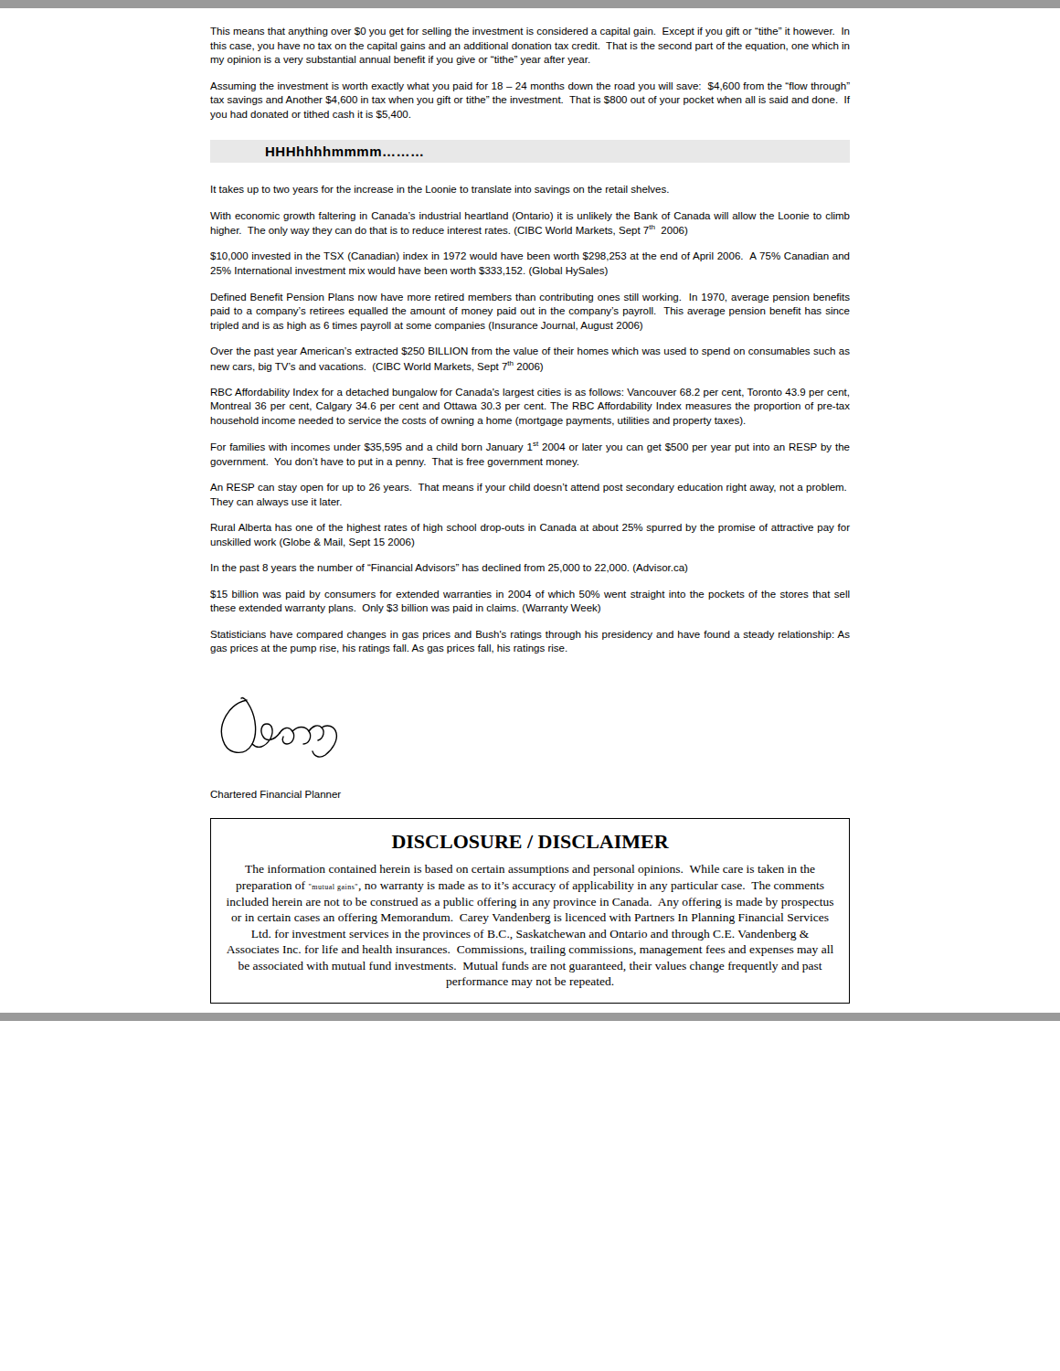This means that anything over $0 you get for selling the investment is considered a capital gain. Except if you gift or “tithe” it however. In this case, you have no tax on the capital gains and an additional donation tax credit. That is the second part of the equation, one which in my opinion is a very substantial annual benefit if you give or “tithe” year after year.
Assuming the investment is worth exactly what you paid for 18 – 24 months down the road you will save: $4,600 from the “flow through” tax savings and Another $4,600 in tax when you gift or tithe” the investment. That is $800 out of your pocket when all is said and done. If you had donated or tithed cash it is $5,400.
HHHhhhhmmmm………
It takes up to two years for the increase in the Loonie to translate into savings on the retail shelves.
With economic growth faltering in Canada’s industrial heartland (Ontario) it is unlikely the Bank of Canada will allow the Loonie to climb higher. The only way they can do that is to reduce interest rates. (CIBC World Markets, Sept 7th 2006)
$10,000 invested in the TSX (Canadian) index in 1972 would have been worth $298,253 at the end of April 2006. A 75% Canadian and 25% International investment mix would have been worth $333,152. (Global HySales)
Defined Benefit Pension Plans now have more retired members than contributing ones still working. In 1970, average pension benefits paid to a company’s retirees equalled the amount of money paid out in the company’s payroll. This average pension benefit has since tripled and is as high as 6 times payroll at some companies (Insurance Journal, August 2006)
Over the past year American’s extracted $250 BILLION from the value of their homes which was used to spend on consumables such as new cars, big TV’s and vacations. (CIBC World Markets, Sept 7th 2006)
RBC Affordability Index for a detached bungalow for Canada's largest cities is as follows: Vancouver 68.2 per cent, Toronto 43.9 per cent, Montreal 36 per cent, Calgary 34.6 per cent and Ottawa 30.3 per cent. The RBC Affordability Index measures the proportion of pre-tax household income needed to service the costs of owning a home (mortgage payments, utilities and property taxes).
For families with incomes under $35,595 and a child born January 1st 2004 or later you can get $500 per year put into an RESP by the government. You don’t have to put in a penny. That is free government money.
An RESP can stay open for up to 26 years. That means if your child doesn’t attend post secondary education right away, not a problem. They can always use it later.
Rural Alberta has one of the highest rates of high school drop-outs in Canada at about 25% spurred by the promise of attractive pay for unskilled work (Globe & Mail, Sept 15 2006)
In the past 8 years the number of “Financial Advisors” has declined from 25,000 to 22,000. (Advisor.ca)
$15 billion was paid by consumers for extended warranties in 2004 of which 50% went straight into the pockets of the stores that sell these extended warranty plans. Only $3 billion was paid in claims. (Warranty Week)
Statisticians have compared changes in gas prices and Bush's ratings through his presidency and have found a steady relationship: As gas prices at the pump rise, his ratings fall. As gas prices fall, his ratings rise.
Chartered Financial Planner
DISCLOSURE / DISCLAIMER
The information contained herein is based on certain assumptions and personal opinions. While care is taken in the preparation of "mutual gains", no warranty is made as to it’s accuracy of applicability in any particular case. The comments included herein are not to be construed as a public offering in any province in Canada. Any offering is made by prospectus or in certain cases an offering Memorandum. Carey Vandenberg is licenced with Partners In Planning Financial Services Ltd. for investment services in the provinces of B.C., Saskatchewan and Ontario and through C.E. Vandenberg & Associates Inc. for life and health insurances. Commissions, trailing commissions, management fees and expenses may all be associated with mutual fund investments. Mutual funds are not guaranteed, their values change frequently and past performance may not be repeated.